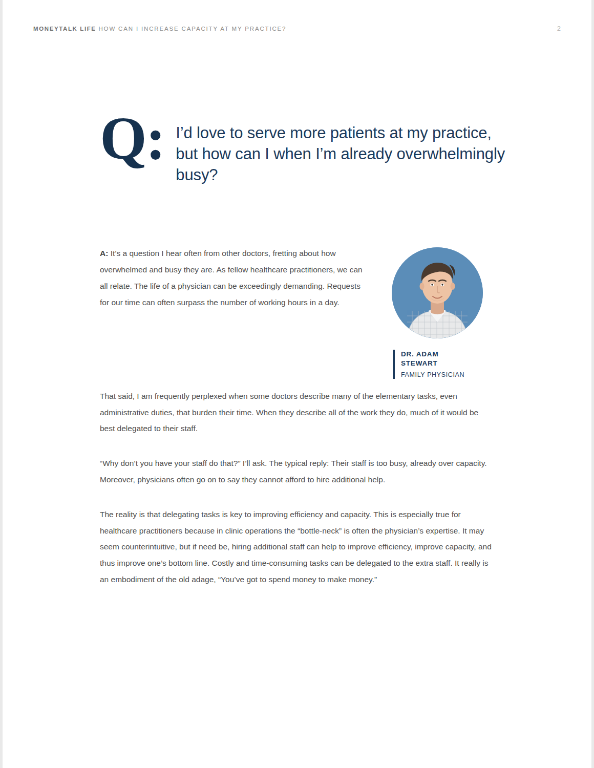MONEYTALK LIFE HOW CAN I INCREASE CAPACITY AT MY PRACTICE?
2
Q:
I’d love to serve more patients at my practice, but how can I when I’m already overwhelmingly busy?
A: It’s a question I hear often from other doctors, fretting about how overwhelmed and busy they are. As fellow healthcare practitioners, we can all relate. The life of a physician can be exceedingly demanding. Requests for our time can often surpass the number of working hours in a day.
Dr. Adam
Stewart
Family Physician
That said, I am frequently perplexed when some doctors describe many of the elementary tasks, even administrative duties, that burden their time. When they describe all of the work they do, much of it would be best delegated to their staff.
“Why don’t you have your staff do that?” I’ll ask. The typical reply: Their staff is too busy, already over capacity. Moreover, physicians often go on to say they cannot afford to hire additional help.
The reality is that delegating tasks is key to improving efficiency and capacity. This is especially true for healthcare practitioners because in clinic operations the “bottle-neck” is often the physician’s expertise. It may seem counterintuitive, but if need be, hiring additional staff can help to improve efficiency, improve capacity, and thus improve one’s bottom line. Costly and time-consuming tasks can be delegated to the extra staff. It really is an embodiment of the old adage, “You’ve got to spend money to make money.”